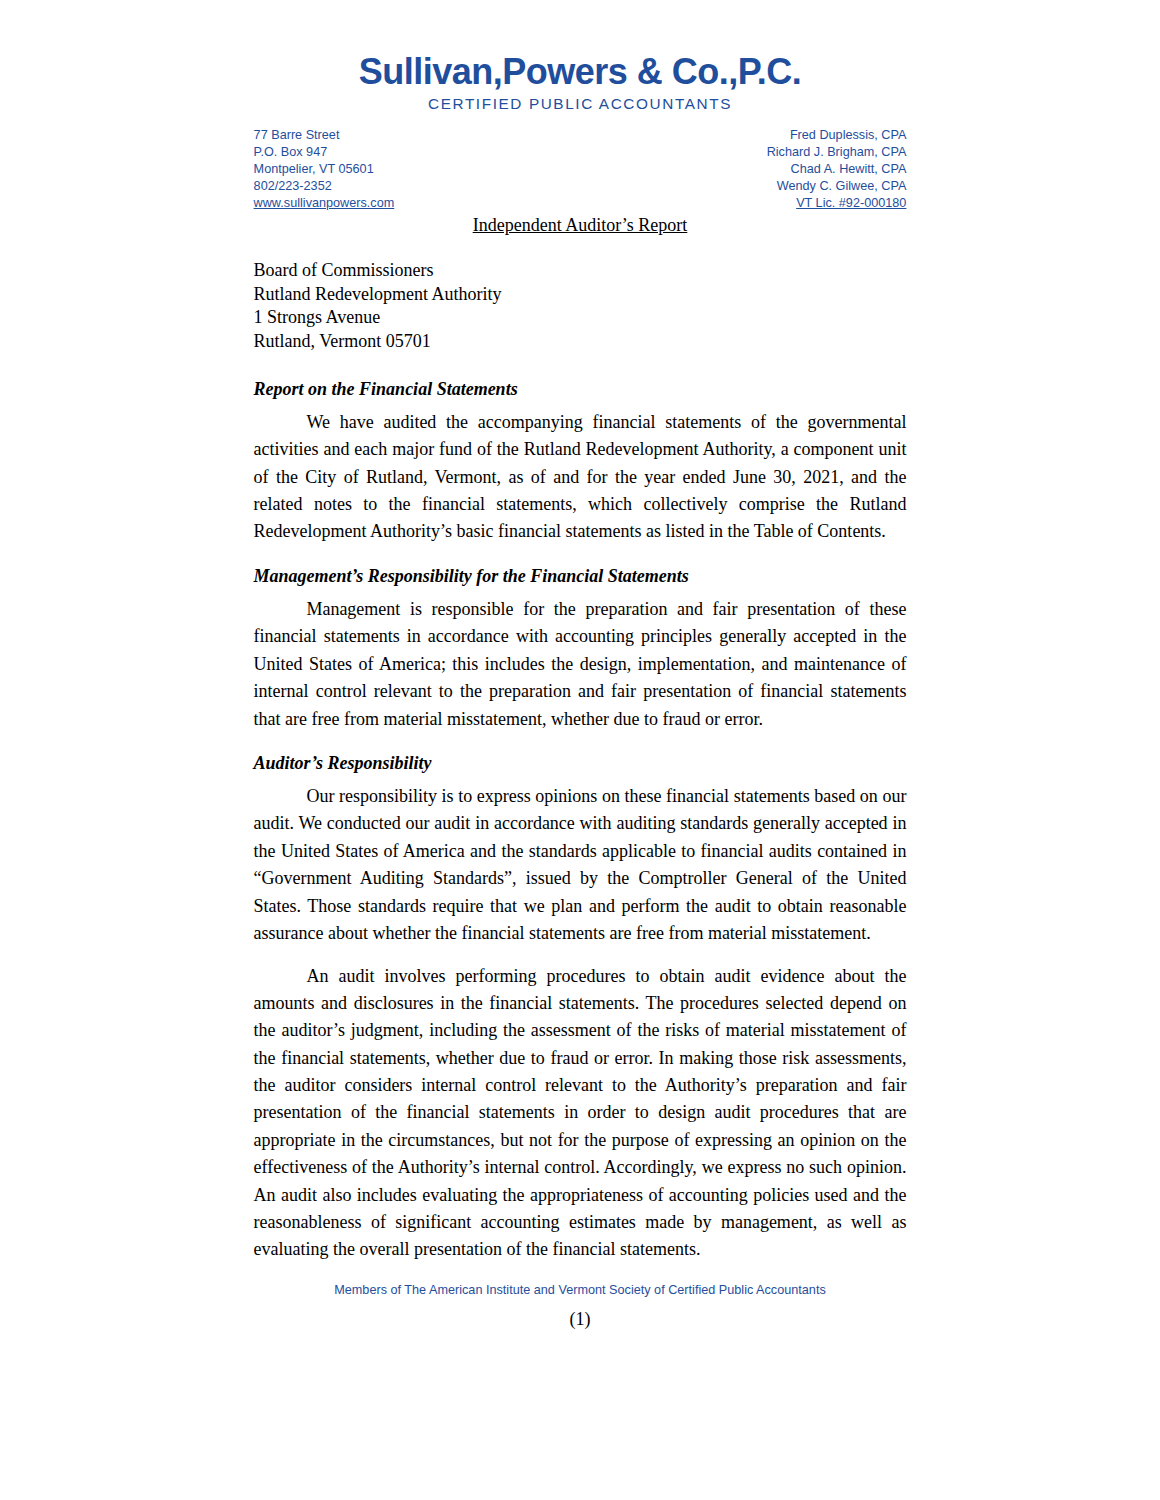Sullivan,Powers & Co.,P.C.
CERTIFIED PUBLIC ACCOUNTANTS
77 Barre Street
P.O. Box 947
Montpelier, VT 05601
802/223-2352
www.sullivanpowers.com
Fred Duplessis, CPA
Richard J. Brigham, CPA
Chad A. Hewitt, CPA
Wendy C. Gilwee, CPA
VT Lic. #92-000180
Independent Auditor’s Report
Board of Commissioners
Rutland Redevelopment Authority
1 Strongs Avenue
Rutland, Vermont 05701
Report on the Financial Statements
We have audited the accompanying financial statements of the governmental activities and each major fund of the Rutland Redevelopment Authority, a component unit of the City of Rutland, Vermont, as of and for the year ended June 30, 2021, and the related notes to the financial statements, which collectively comprise the Rutland Redevelopment Authority’s basic financial statements as listed in the Table of Contents.
Management’s Responsibility for the Financial Statements
Management is responsible for the preparation and fair presentation of these financial statements in accordance with accounting principles generally accepted in the United States of America; this includes the design, implementation, and maintenance of internal control relevant to the preparation and fair presentation of financial statements that are free from material misstatement, whether due to fraud or error.
Auditor’s Responsibility
Our responsibility is to express opinions on these financial statements based on our audit. We conducted our audit in accordance with auditing standards generally accepted in the United States of America and the standards applicable to financial audits contained in “Government Auditing Standards”, issued by the Comptroller General of the United States. Those standards require that we plan and perform the audit to obtain reasonable assurance about whether the financial statements are free from material misstatement.
An audit involves performing procedures to obtain audit evidence about the amounts and disclosures in the financial statements. The procedures selected depend on the auditor’s judgment, including the assessment of the risks of material misstatement of the financial statements, whether due to fraud or error. In making those risk assessments, the auditor considers internal control relevant to the Authority’s preparation and fair presentation of the financial statements in order to design audit procedures that are appropriate in the circumstances, but not for the purpose of expressing an opinion on the effectiveness of the Authority’s internal control. Accordingly, we express no such opinion. An audit also includes evaluating the appropriateness of accounting policies used and the reasonableness of significant accounting estimates made by management, as well as evaluating the overall presentation of the financial statements.
Members of The American Institute and Vermont Society of Certified Public Accountants
(1)